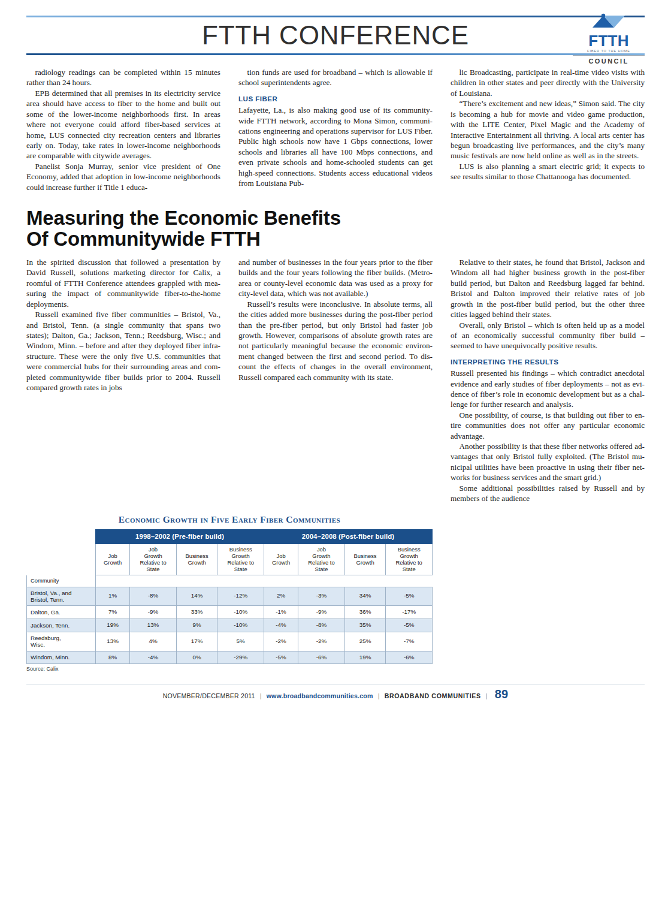FTTH CONFERENCE
FTTH
Fiber to the Home
COUNCIL
radiology readings can be completed within 15 minutes rather than 24 hours.
EPB determined that all premises in its electricity service area should have access to fiber to the home and built out some of the lower-income neighborhoods first. In areas where not everyone could afford fiber-based services at home, LUS connected city recreation centers and libraries early on. Today, take rates in lower-income neighborhoods are comparable with citywide averages.
Panelist Sonja Murray, senior vice president of One Economy, added that adoption in low-income neighborhoods could increase further if Title 1 educa-
tion funds are used for broadband – which is allowable if school superintendents agree.
LUS Fiber
Lafayette, La., is also making good use of its communitywide FTTH network, according to Mona Simon, communications engineering and operations supervisor for LUS Fiber. Public high schools now have 1 Gbps connections, lower schools and libraries all have 100 Mbps connections, and even private schools and home-schooled students can get high-speed connections. Students access educational videos from Louisiana Pub-
lic Broadcasting, participate in real-time video visits with children in other states and peer directly with the University of Louisiana.
“There’s excitement and new ideas,” Simon said. The city is becoming a hub for movie and video game production, with the LITE Center, Pixel Magic and the Academy of Interactive Entertainment all thriving. A local arts center has begun broadcasting live performances, and the city’s many music festivals are now held online as well as in the streets.
LUS is also planning a smart electric grid; it expects to see results similar to those Chattanooga has documented.
Measuring the Economic Benefits
Of Communitywide FTTH
In the spirited discussion that followed a presentation by David Russell, solutions marketing director for Calix, a roomful of FTTH Conference attendees grappled with measuring the impact of communitywide fiber-to-the-home deployments.
Russell examined five fiber communities – Bristol, Va., and Bristol, Tenn. (a single community that spans two states); Dalton, Ga.; Jackson, Tenn.; Reedsburg, Wisc.; and Windom, Minn. – before and after they deployed fiber infrastructure. These were the only five U.S. communities that were commercial hubs for their surrounding areas and completed communitywide fiber builds prior to 2004. Russell compared growth rates in jobs
and number of businesses in the four years prior to the fiber builds and the four years following the fiber builds. (Metro-area or county-level economic data was used as a proxy for city-level data, which was not available.)
Russell’s results were inconclusive. In absolute terms, all the cities added more businesses during the post-fiber period than the pre-fiber period, but only Bristol had faster job growth. However, comparisons of absolute growth rates are not particularly meaningful because the economic environment changed between the first and second period. To discount the effects of changes in the overall environment, Russell compared each community with its state.
Relative to their states, he found that Bristol, Jackson and Windom all had higher business growth in the post-fiber build period, but Dalton and Reedsburg lagged far behind. Bristol and Dalton improved their relative rates of job growth in the post-fiber build period, but the other three cities lagged behind their states.
Overall, only Bristol – which is often held up as a model of an economically successful community fiber build – seemed to have unequivocally positive results.
Interpreting the Results
Russell presented his findings – which contradict anecdotal evidence and early studies of fiber deployments – not as evidence of fiber’s role in economic development but as a challenge for further research and analysis.
One possibility, of course, is that building out fiber to entire communities does not offer any particular economic advantage.
Another possibility is that these fiber networks offered advantages that only Bristol fully exploited. (The Bristol municipal utilities have been proactive in using their fiber networks for business services and the smart grid.)
Some additional possibilities raised by Russell and by members of the audience
Economic Growth in Five Early Fiber Communities
| | 1998–2002 (Pre-fiber build) | 2004–2008 (Post-fiber build) |
| --- | --- | --- |
| Job Growth | Job Growth Relative to State | Business Growth | Business Growth Relative to State | Job Growth | Job Growth Relative to State | Business Growth | Business Growth Relative to State |
| Community | |
| Bristol, Va., and Bristol, Tenn. | 1% | -8% | 14% | -12% | 2% | -3% | 34% | -5% |
| Dalton, Ga. | 7% | -9% | 33% | -10% | -1% | -9% | 36% | -17% |
| Jackson, Tenn. | 19% | 13% | 9% | -10% | -4% | -8% | 35% | -5% |
| Reedsburg, Wisc. | 13% | 4% | 17% | 5% | -2% | -2% | 25% | -7% |
| Windom, Minn. | 8% | -4% | 0% | -29% | -5% | -6% | 19% | -6% |
Source: Calix
NOVEMBER/DECEMBER 2011 | www.broadbandcommunities.com | BROADBAND COMMUNITIES | 89